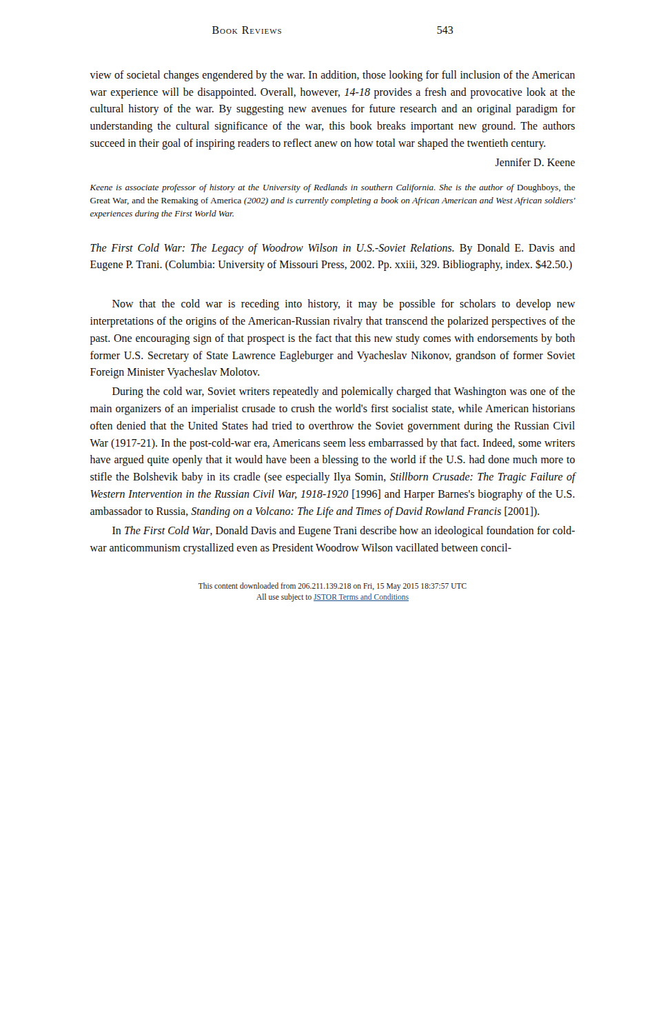Book Reviews 543
view of societal changes engendered by the war. In addition, those looking for full inclusion of the American war experience will be disappointed. Overall, however, 14-18 provides a fresh and provocative look at the cultural history of the war. By suggesting new avenues for future research and an original paradigm for understanding the cultural significance of the war, this book breaks important new ground. The authors succeed in their goal of inspiring readers to reflect anew on how total war shaped the twentieth century.
Jennifer D. Keene
Keene is associate professor of history at the University of Redlands in southern California. She is the author of Doughboys, the Great War, and the Remaking of America (2002) and is currently completing a book on African American and West African soldiers' experiences during the First World War.
The First Cold War: The Legacy of Woodrow Wilson in U.S.-Soviet Relations. By Donald E. Davis and Eugene P. Trani. (Columbia: University of Missouri Press, 2002. Pp. xxiii, 329. Bibliography, index. $42.50.)
Now that the cold war is receding into history, it may be possible for scholars to develop new interpretations of the origins of the American-Russian rivalry that transcend the polarized perspectives of the past. One encouraging sign of that prospect is the fact that this new study comes with endorsements by both former U.S. Secretary of State Lawrence Eagleburger and Vyacheslav Nikonov, grandson of former Soviet Foreign Minister Vyacheslav Molotov.
During the cold war, Soviet writers repeatedly and polemically charged that Washington was one of the main organizers of an imperialist crusade to crush the world's first socialist state, while American historians often denied that the United States had tried to overthrow the Soviet government during the Russian Civil War (1917-21). In the post-cold-war era, Americans seem less embarrassed by that fact. Indeed, some writers have argued quite openly that it would have been a blessing to the world if the U.S. had done much more to stifle the Bolshevik baby in its cradle (see especially Ilya Somin, Stillborn Crusade: The Tragic Failure of Western Intervention in the Russian Civil War, 1918-1920 [1996] and Harper Barnes's biography of the U.S. ambassador to Russia, Standing on a Volcano: The Life and Times of David Rowland Francis [2001]).
In The First Cold War, Donald Davis and Eugene Trani describe how an ideological foundation for cold-war anticommunism crystallized even as President Woodrow Wilson vacillated between concil-
This content downloaded from 206.211.139.218 on Fri, 15 May 2015 18:37:57 UTC
All use subject to JSTOR Terms and Conditions